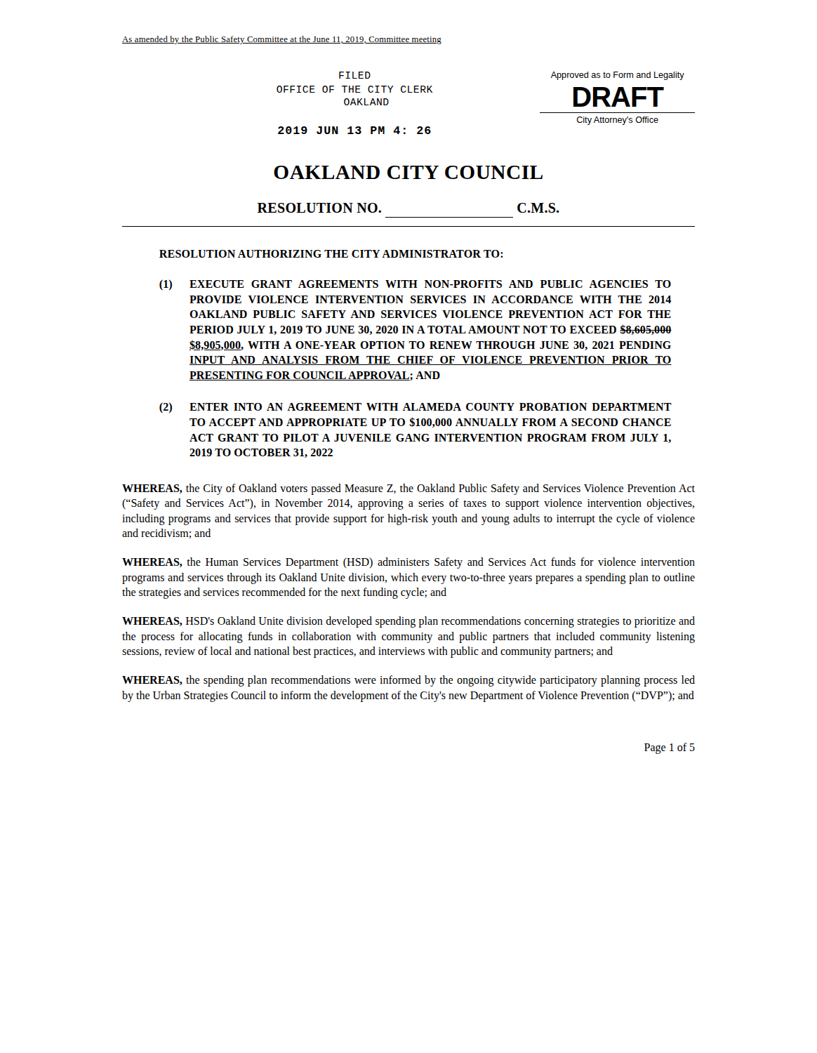As amended by the Public Safety Committee at the June 11, 2019, Committee meeting
FILED OFFICE OF THE CITY CLERK OAKLAND 2019 JUN 13 PM 4: 26
Approved as to Form and Legality
DRAFT
City Attorney's Office
OAKLAND CITY COUNCIL
RESOLUTION NO. C.M.S.
RESOLUTION AUTHORIZING THE CITY ADMINISTRATOR TO:
EXECUTE GRANT AGREEMENTS WITH NON-PROFITS AND PUBLIC AGENCIES TO PROVIDE VIOLENCE INTERVENTION SERVICES IN ACCORDANCE WITH THE 2014 OAKLAND PUBLIC SAFETY AND SERVICES VIOLENCE PREVENTION ACT FOR THE PERIOD JULY 1, 2019 TO JUNE 30, 2020 IN A TOTAL AMOUNT NOT TO EXCEED $8,605,000 $8,905,000, WITH A ONE-YEAR OPTION TO RENEW THROUGH JUNE 30, 2021 PENDING INPUT AND ANALYSIS FROM THE CHIEF OF VIOLENCE PREVENTION PRIOR TO PRESENTING FOR COUNCIL APPROVAL; AND
ENTER INTO AN AGREEMENT WITH ALAMEDA COUNTY PROBATION DEPARTMENT TO ACCEPT AND APPROPRIATE UP TO $100,000 ANNUALLY FROM A SECOND CHANCE ACT GRANT TO PILOT A JUVENILE GANG INTERVENTION PROGRAM FROM JULY 1, 2019 TO OCTOBER 31, 2022
WHEREAS, the City of Oakland voters passed Measure Z, the Oakland Public Safety and Services Violence Prevention Act (“Safety and Services Act”), in November 2014, approving a series of taxes to support violence intervention objectives, including programs and services that provide support for high-risk youth and young adults to interrupt the cycle of violence and recidivism; and
WHEREAS, the Human Services Department (HSD) administers Safety and Services Act funds for violence intervention programs and services through its Oakland Unite division, which every two-to-three years prepares a spending plan to outline the strategies and services recommended for the next funding cycle; and
WHEREAS, HSD's Oakland Unite division developed spending plan recommendations concerning strategies to prioritize and the process for allocating funds in collaboration with community and public partners that included community listening sessions, review of local and national best practices, and interviews with public and community partners; and
WHEREAS, the spending plan recommendations were informed by the ongoing citywide participatory planning process led by the Urban Strategies Council to inform the development of the City's new Department of Violence Prevention (“DVP”); and
Page 1 of 5